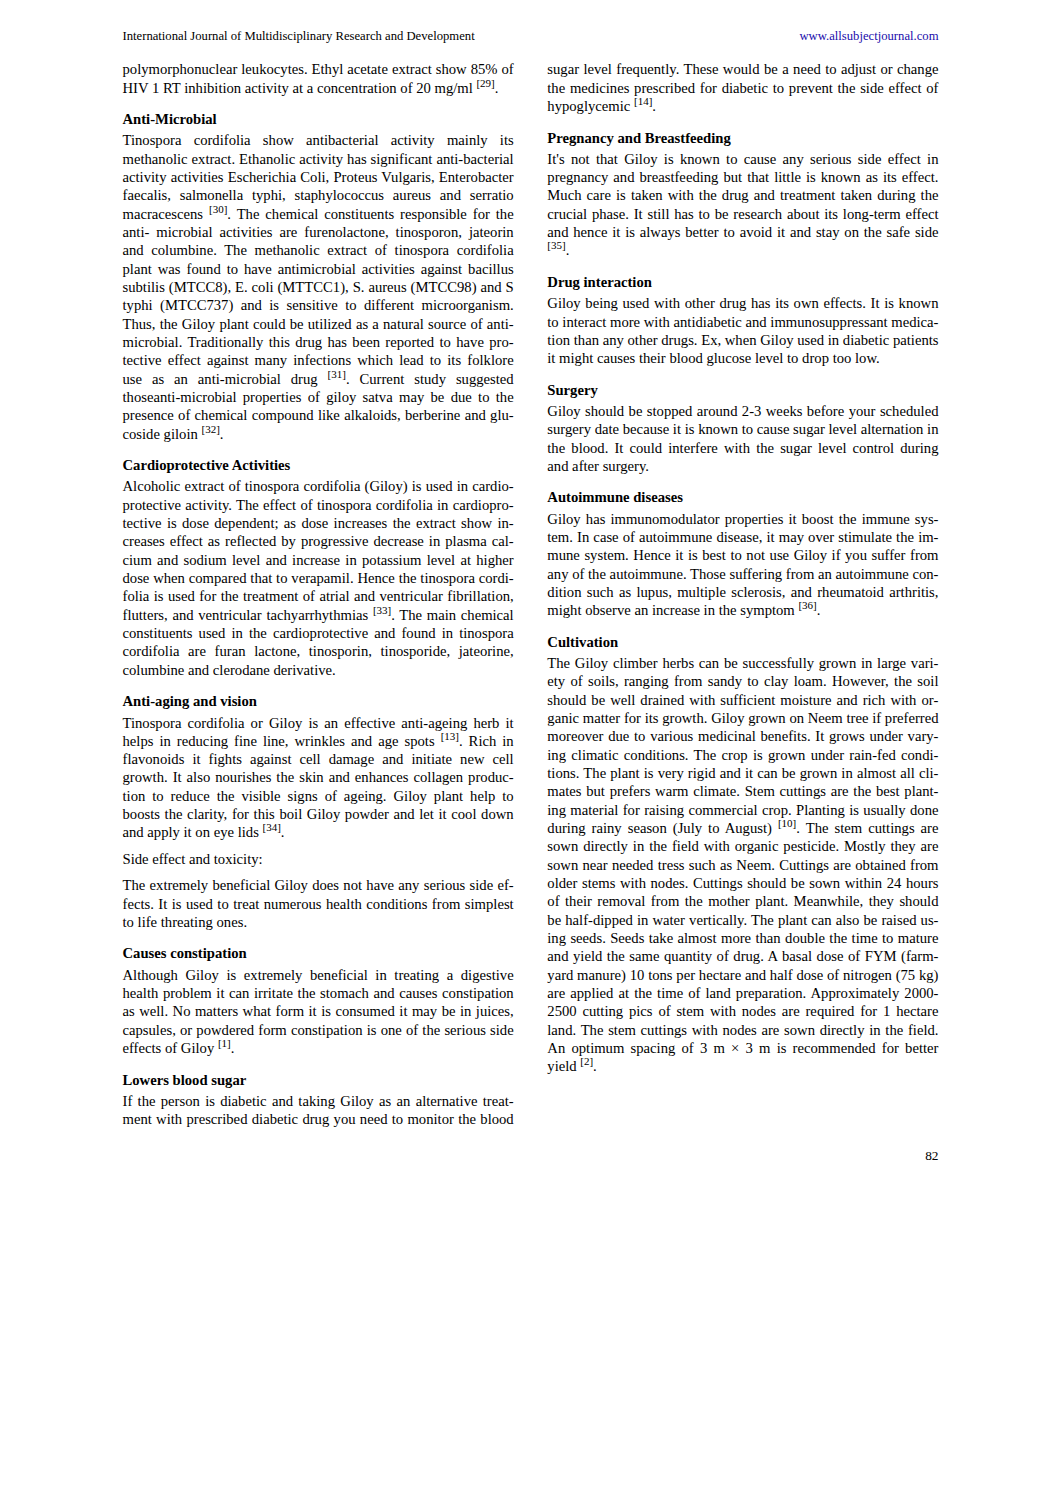International Journal of Multidisciplinary Research and Development www.allsubjectjournal.com
polymorphonuclear leukocytes. Ethyl acetate extract show 85% of HIV 1 RT inhibition activity at a concentration of 20 mg/ml [29].
Anti-Microbial
Tinospora cordifolia show antibacterial activity mainly its methanolic extract. Ethanolic activity has significant anti-bacterial activity activities Escherichia Coli, Proteus Vulgaris, Enterobacter faecalis, salmonella typhi, staphylococcus aureus and serratio macracescens [30]. The chemical constituents responsible for the anti- microbial activities are furenolactone, tinosporon, jateorin and columbine. The methanolic extract of tinospora cordifolia plant was found to have antimicrobial activities against bacillus subtilis (MTCC8), E. coli (MTTCC1), S. aureus (MTCC98) and S typhi (MTCC737) and is sensitive to different microorganism. Thus, the Giloy plant could be utilized as a natural source of anti-microbial. Traditionally this drug has been reported to have protective effect against many infections which lead to its folklore use as an anti-microbial drug [31]. Current study suggested thoseanti-microbial properties of giloy satva may be due to the presence of chemical compound like alkaloids, berberine and glucoside giloin [32].
Cardioprotective Activities
Alcoholic extract of tinospora cordifolia (Giloy) is used in cardioprotective activity. The effect of tinospora cordifolia in cardioprotective is dose dependent; as dose increases the extract show increases effect as reflected by progressive decrease in plasma calcium and sodium level and increase in potassium level at higher dose when compared that to verapamil. Hence the tinospora cordifolia is used for the treatment of atrial and ventricular fibrillation, flutters, and ventricular tachyarrhythmias [33]. The main chemical constituents used in the cardioprotective and found in tinospora cordifolia are furan lactone, tinosporin, tinosporide, jateorine, columbine and clerodane derivative.
Anti-aging and vision
Tinospora cordifolia or Giloy is an effective anti-ageing herb it helps in reducing fine line, wrinkles and age spots [13]. Rich in flavonoids it fights against cell damage and initiate new cell growth. It also nourishes the skin and enhances collagen production to reduce the visible signs of ageing. Giloy plant help to boosts the clarity, for this boil Giloy powder and let it cool down and apply it on eye lids [34].
Side effect and toxicity:
The extremely beneficial Giloy does not have any serious side effects. It is used to treat numerous health conditions from simplest to life threating ones.
Causes constipation
Although Giloy is extremely beneficial in treating a digestive health problem it can irritate the stomach and causes constipation as well. No matters what form it is consumed it may be in juices, capsules, or powdered form constipation is one of the serious side effects of Giloy [1].
Lowers blood sugar
If the person is diabetic and taking Giloy as an alternative treatment with prescribed diabetic drug you need to monitor the blood sugar level frequently. These would be a need to adjust or change the medicines prescribed for diabetic to prevent the side effect of hypoglycemic [14].
Pregnancy and Breastfeeding
It's not that Giloy is known to cause any serious side effect in pregnancy and breastfeeding but that little is known as its effect. Much care is taken with the drug and treatment taken during the crucial phase. It still has to be research about its long-term effect and hence it is always better to avoid it and stay on the safe side [35].
Drug interaction
Giloy being used with other drug has its own effects. It is known to interact more with antidiabetic and immunosuppressant medication than any other drugs. Ex, when Giloy used in diabetic patients it might causes their blood glucose level to drop too low.
Surgery
Giloy should be stopped around 2-3 weeks before your scheduled surgery date because it is known to cause sugar level alternation in the blood. It could interfere with the sugar level control during and after surgery.
Autoimmune diseases
Giloy has immunomodulator properties it boost the immune system. In case of autoimmune disease, it may over stimulate the immune system. Hence it is best to not use Giloy if you suffer from any of the autoimmune. Those suffering from an autoimmune condition such as lupus, multiple sclerosis, and rheumatoid arthritis, might observe an increase in the symptom [36].
Cultivation
The Giloy climber herbs can be successfully grown in large variety of soils, ranging from sandy to clay loam. However, the soil should be well drained with sufficient moisture and rich with organic matter for its growth. Giloy grown on Neem tree if preferred moreover due to various medicinal benefits. It grows under varying climatic conditions. The crop is grown under rain-fed conditions. The plant is very rigid and it can be grown in almost all climates but prefers warm climate. Stem cuttings are the best planting material for raising commercial crop. Planting is usually done during rainy season (July to August) [10]. The stem cuttings are sown directly in the field with organic pesticide. Mostly they are sown near needed tress such as Neem. Cuttings are obtained from older stems with nodes. Cuttings should be sown within 24 hours of their removal from the mother plant. Meanwhile, they should be half-dipped in water vertically. The plant can also be raised using seeds. Seeds take almost more than double the time to mature and yield the same quantity of drug. A basal dose of FYM (farmyard manure) 10 tons per hectare and half dose of nitrogen (75 kg) are applied at the time of land preparation. Approximately 2000-2500 cutting pics of stem with nodes are required for 1 hectare land. The stem cuttings with nodes are sown directly in the field. An optimum spacing of 3 m × 3 m is recommended for better yield [2].
82